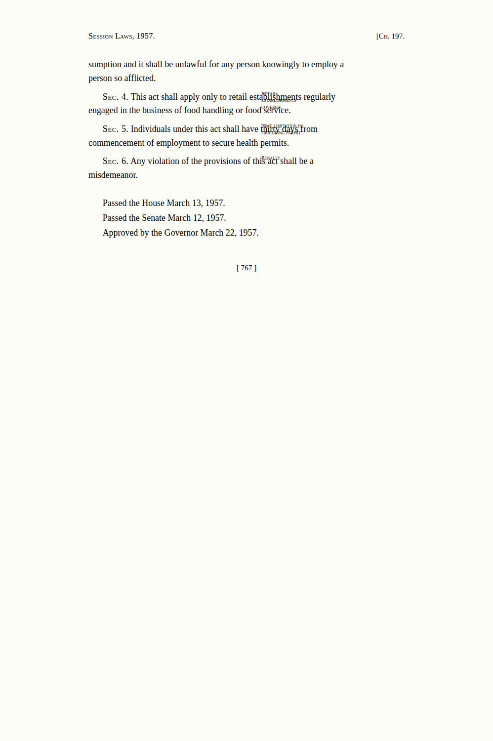Session Laws, 1957. [Ch. 197.
sumption and it shall be unlawful for any person knowingly to employ a person so afflicted.
Sec. 4. This act shall apply only to retail establishments regularly engaged in the business of food handling or food service.
Retail establishments covered.
Sec. 5. Individuals under this act shall have thirty days from commencement of employment to secure health permits.
Time limitation in procuring permit.
Sec. 6. Any violation of the provisions of this act shall be a misdemeanor.
Penalty.
Passed the House March 13, 1957.
Passed the Senate March 12, 1957.
Approved by the Governor March 22, 1957.
[ 767 ]